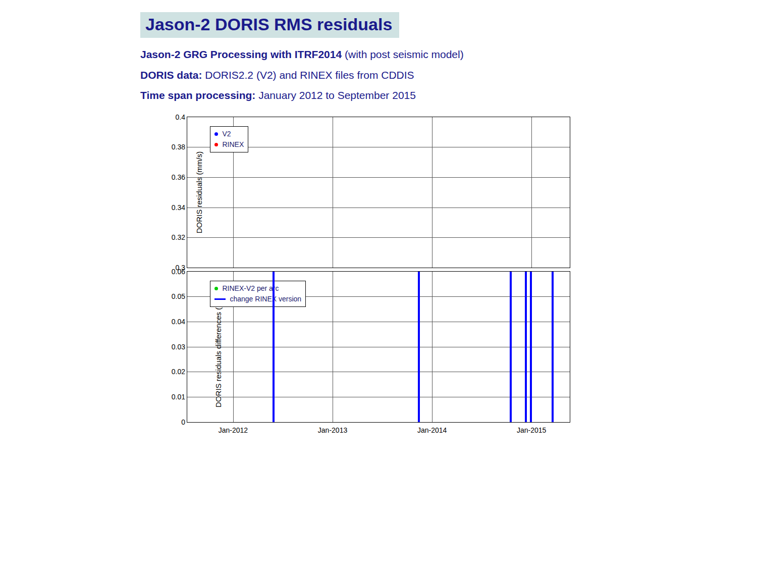Jason-2 DORIS RMS residuals
Jason-2 GRG Processing with ITRF2014 (with post seismic model)
DORIS data: DORIS2.2 (V2) and RINEX files from CDDIS
Time span processing: January 2012 to September 2015
DORIS residuals (mm/s) 0.4 0.38 0.36 0.34 0.32 0.3
Jan-2012 Jan-2013 Jan-2014 Jan-2015
V2
RINEX
DORIS residuals differences (mm/s) 0.06 0.05 0.04 0.03 0.02 0.01 0
Jan-2012 Jan-2013 Jan-2014 Jan-2015
RINEX-V2 per arc
change RINEX version